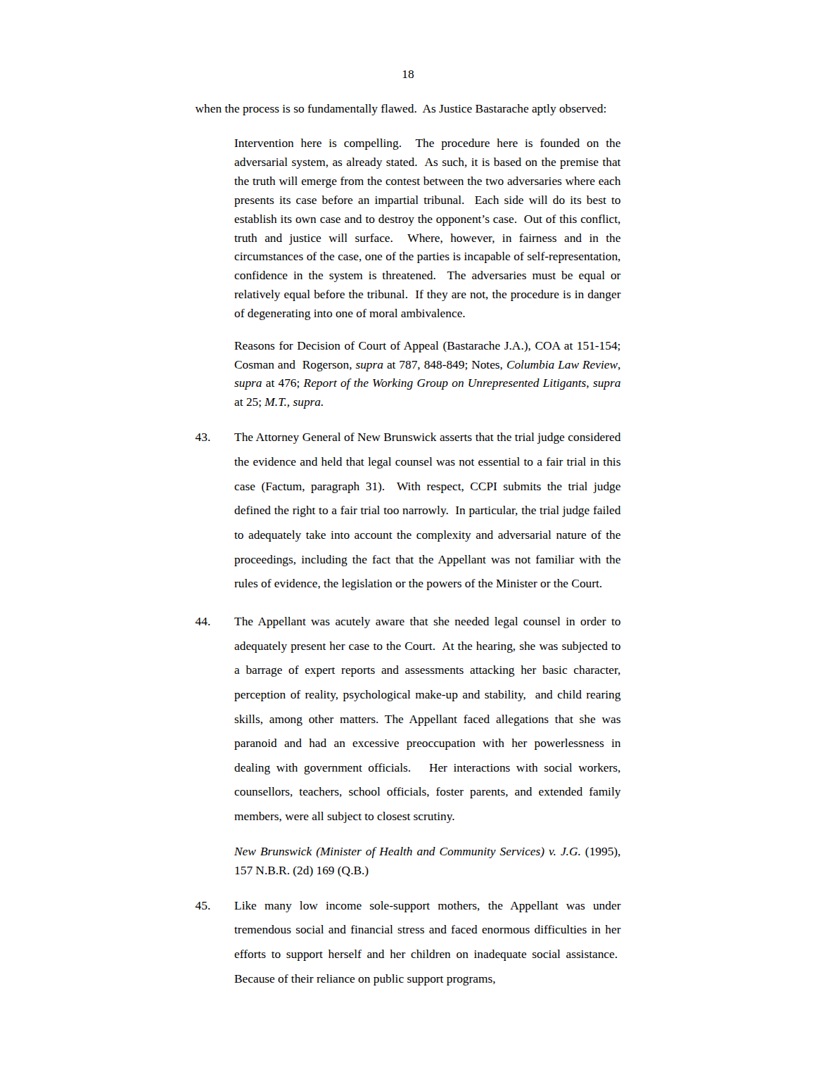18
when the process is so fundamentally flawed. As Justice Bastarache aptly observed:
Intervention here is compelling. The procedure here is founded on the adversarial system, as already stated. As such, it is based on the premise that the truth will emerge from the contest between the two adversaries where each presents its case before an impartial tribunal. Each side will do its best to establish its own case and to destroy the opponent’s case. Out of this conflict, truth and justice will surface. Where, however, in fairness and in the circumstances of the case, one of the parties is incapable of self-representation, confidence in the system is threatened. The adversaries must be equal or relatively equal before the tribunal. If they are not, the procedure is in danger of degenerating into one of moral ambivalence.
Reasons for Decision of Court of Appeal (Bastarache J.A.), COA at 151-154; Cosman and Rogerson, supra at 787, 848-849; Notes, Columbia Law Review, supra at 476; Report of the Working Group on Unrepresented Litigants, supra at 25; M.T., supra.
43.
The Attorney General of New Brunswick asserts that the trial judge considered the evidence and held that legal counsel was not essential to a fair trial in this case (Factum, paragraph 31). With respect, CCPI submits the trial judge defined the right to a fair trial too narrowly. In particular, the trial judge failed to adequately take into account the complexity and adversarial nature of the proceedings, including the fact that the Appellant was not familiar with the rules of evidence, the legislation or the powers of the Minister or the Court.
44.
The Appellant was acutely aware that she needed legal counsel in order to adequately present her case to the Court. At the hearing, she was subjected to a barrage of expert reports and assessments attacking her basic character, perception of reality, psychological make-up and stability, and child rearing skills, among other matters. The Appellant faced allegations that she was paranoid and had an excessive preoccupation with her powerlessness in dealing with government officials. Her interactions with social workers, counsellors, teachers, school officials, foster parents, and extended family members, were all subject to closest scrutiny.
New Brunswick (Minister of Health and Community Services) v. J.G. (1995), 157 N.B.R. (2d) 169 (Q.B.)
45.
Like many low income sole-support mothers, the Appellant was under tremendous social and financial stress and faced enormous difficulties in her efforts to support herself and her children on inadequate social assistance. Because of their reliance on public support programs,